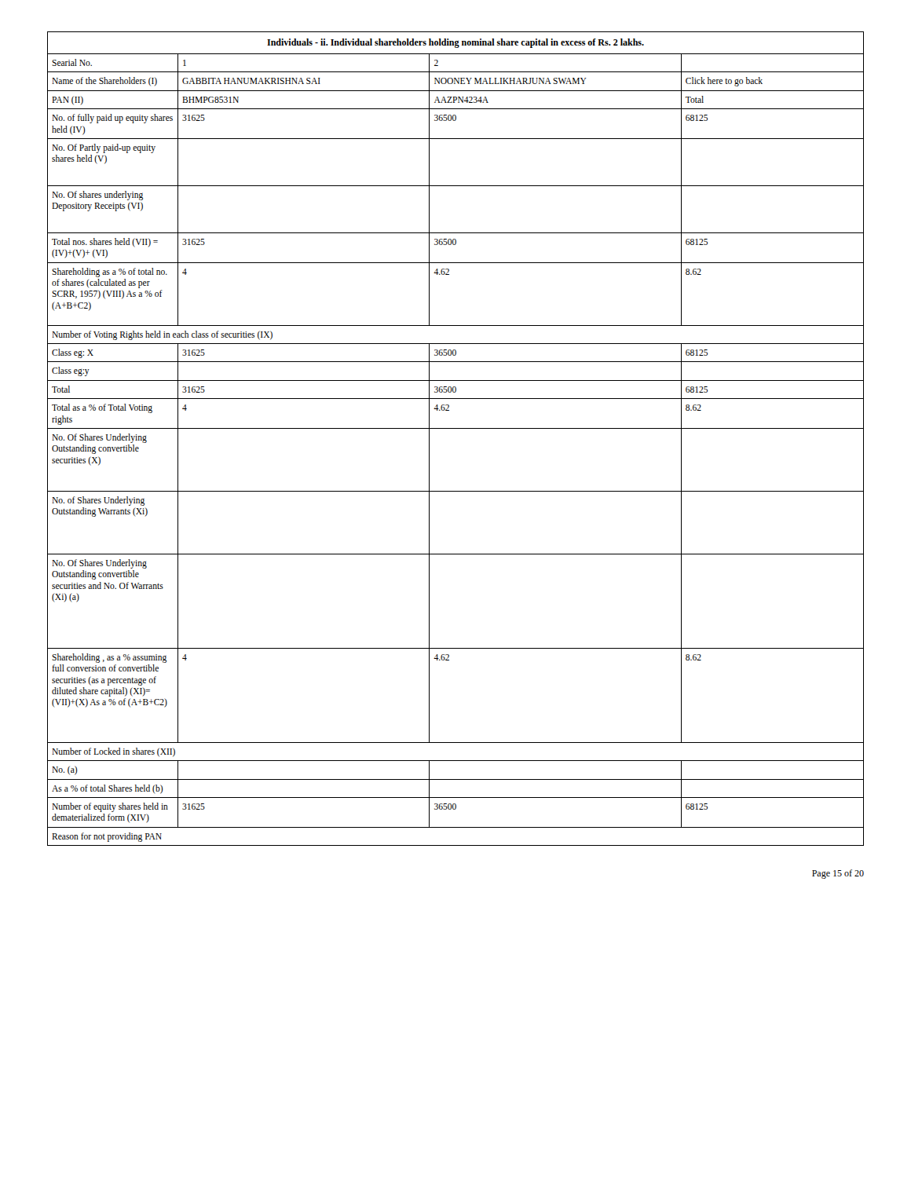Individuals - ii. Individual shareholders holding nominal share capital in excess of Rs. 2 lakhs.
| Searial No. | 1 | 2 | |
| Name of the Shareholders (I) | GABBITA HANUMAKRISHNA SAI | NOONEY MALLIKHARJUNA SWAMY | Click here to go back |
| PAN (II) | BHMPG8531N | AAZPN4234A | Total |
| No. of fully paid up equity shares held (IV) | 31625 | 36500 | 68125 |
| No. Of Partly paid-up equity shares held (V) | | | |
| No. Of shares underlying Depository Receipts (VI) | | | |
| Total nos. shares held (VII) = (IV)+(V)+ (VI) | 31625 | 36500 | 68125 |
| Shareholding as a % of total no. of shares (calculated as per SCRR, 1957) (VIII) As a % of (A+B+C2) | 4 | 4.62 | 8.62 |
| Number of Voting Rights held in each class of securities (IX) |
| Class eg: X | 31625 | 36500 | 68125 |
| Class eg:y | | | |
| Total | 31625 | 36500 | 68125 |
| Total as a % of Total Voting rights | 4 | 4.62 | 8.62 |
| No. Of Shares Underlying Outstanding convertible securities (X) | | | |
| No. of Shares Underlying Outstanding Warrants (Xi) | | | |
| No. Of Shares Underlying Outstanding convertible securities and No. Of Warrants (Xi) (a) | | | |
| Shareholding , as a % assuming full conversion of convertible securities (as a percentage of diluted share capital) (XI)= (VII)+(X) As a % of (A+B+C2) | 4 | 4.62 | 8.62 |
| Number of Locked in shares (XII) |
| No. (a) | | | |
| As a % of total Shares held (b) | | | |
| Number of equity shares held in dematerialized form (XIV) | 31625 | 36500 | 68125 |
| Reason for not providing PAN |
Page 15 of 20